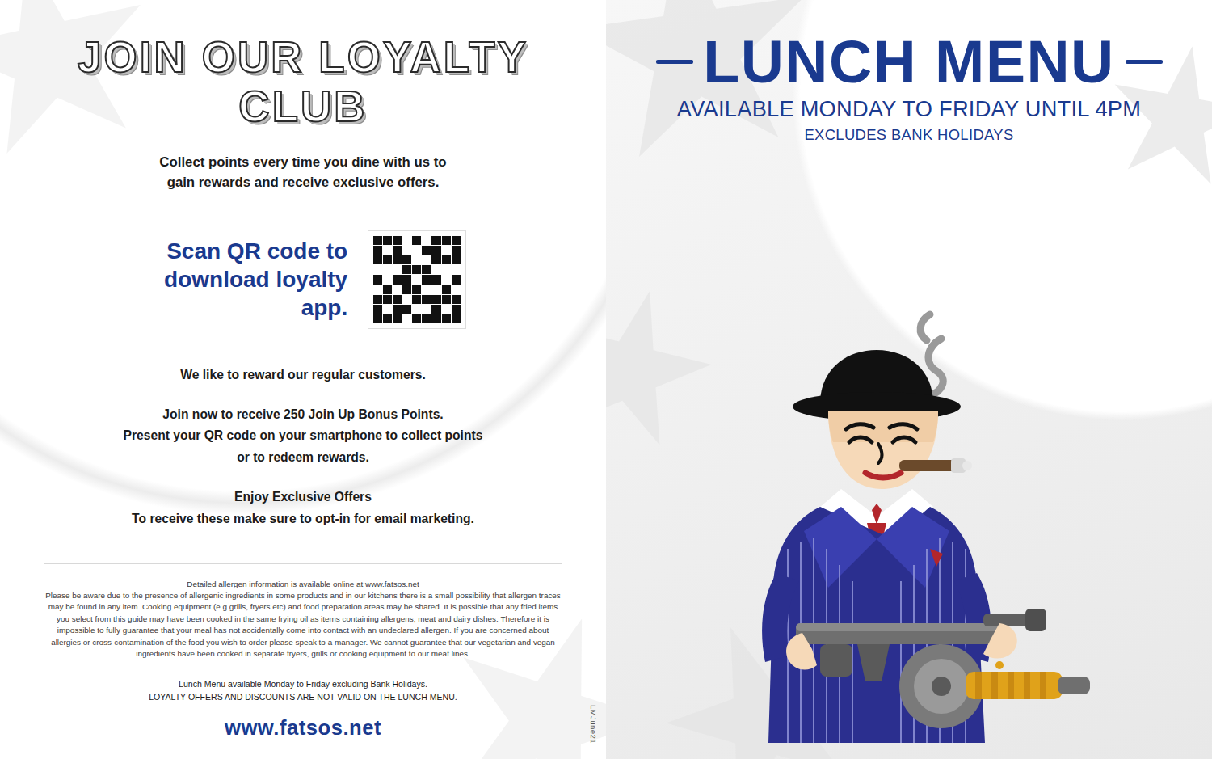Join Our Loyalty Club
Collect points every time you dine with us to
gain rewards and receive exclusive offers.
Scan QR code to
download loyalty app.
We like to reward our regular customers.
Join now to receive 250 Join Up Bonus Points.
Present your QR code on your smartphone to collect points
or to redeem rewards.
Enjoy Exclusive Offers
To receive these make sure to opt-in for email marketing.
Detailed allergen information is available online at www.fatsos.net
Please be aware due to the presence of allergenic ingredients in some products and in our kitchens there is a small possibility that allergen traces may be found in any item. Cooking equipment (e.g grills, fryers etc) and food preparation areas may be shared. It is possible that any fried items you select from this guide may have been cooked in the same frying oil as items containing allergens, meat and dairy dishes. Therefore it is impossible to fully guarantee that your meal has not accidentally come into contact with an undeclared allergen. If you are concerned about allergies or cross-contamination of the food you wish to order please speak to a manager. We cannot guarantee that our vegetarian and vegan ingredients have been cooked in separate fryers, grills or cooking equipment to our meat lines.
Lunch Menu available Monday to Friday excluding Bank Holidays.
Loyalty offers and discounts are not valid on the lunch menu.
www.fatsos.net
LMJune21
Lunch Menu
Available Monday to Friday until 4pm
Excludes Bank Holidays